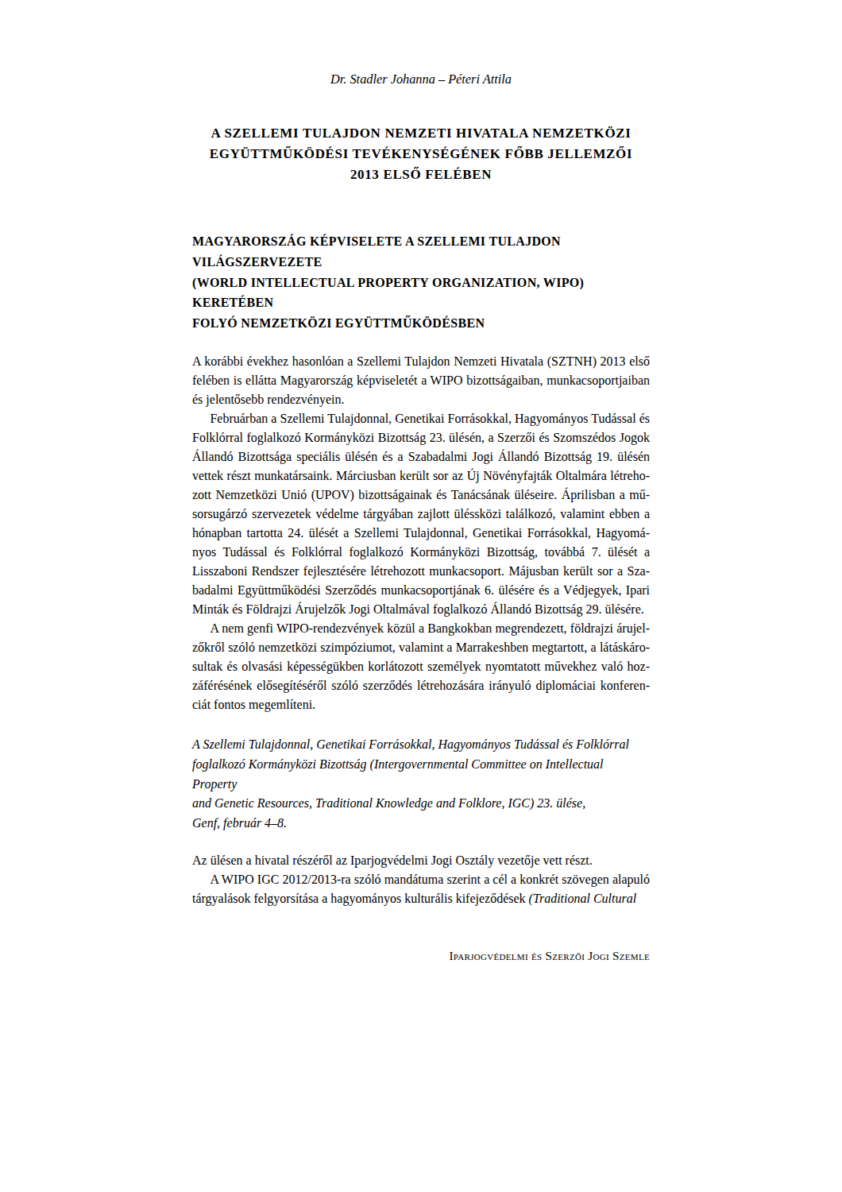Dr. Stadler Johanna – Péteri Attila
A Szellemi Tulajdon Nemzeti Hivatala nemzetközi
együttműködési tevékenységének főbb jellemzői
2013 első felében
Magyarország képviselete a Szellemi Tulajdon Világszervezete
(World Intellectual Property Organization, WIPO) keretében
folyó nemzetközi együttműködésben
A korábbi évekhez hasonlóan a Szellemi Tulajdon Nemzeti Hivatala (SZTNH) 2013 első felében is ellátta Magyarország képviseletét a WIPO bizottságaiban, munkacsoportjaiban és jelentősebb rendezvényein.
Februárban a Szellemi Tulajdonnal, Genetikai Forrásokkal, Hagyományos Tudással és Folklórral foglalkozó Kormányközi Bizottság 23. ülésén, a Szerzői és Szomszédos Jogok Állandó Bizottsága speciális ülésén és a Szabadalmi Jogi Állandó Bizottság 19. ülésén vettek részt munkatársaink. Márciusban került sor az Új Növényfajták Oltalmára létrehozott Nemzetközi Unió (UPOV) bizottságainak és Tanácsának üléseire. Áprilisban a műsorsugárzó szervezetek védelme tárgyában zajlott üléssközi találkozó, valamint ebben a hónapban tartotta 24. ülését a Szellemi Tulajdonnal, Genetikai Forrásokkal, Hagyományos Tudással és Folklórral foglalkozó Kormányközi Bizottság, továbbá 7. ülését a Lisszaboni Rendszer fejlesztésére létrehozott munkacsoport. Májusban került sor a Szabadalmi Együttműködési Szerződés munkacsoportjának 6. ülésére és a Védjegyek, Ipari Minták és Földrajzi Árujelzők Jogi Oltalmával foglalkozó Állandó Bizottság 29. ülésére.
A nem genfi WIPO-rendezvények közül a Bangkokban megrendezett, földrajzi árujelzőkről szóló nemzetközi szimpóziumot, valamint a Marrakeshben megtartott, a látáskárosultak és olvasási képességükben korlátozott személyek nyomtatott művekhez való hozzáférésének elősegítéséről szóló szerződés létrehozására irányuló diplomáciai konferenciát fontos megemlíteni.
A Szellemi Tulajdonnal, Genetikai Forrásokkal, Hagyományos Tudással és Folklórral
foglalkozó Kormányközi Bizottság (Intergovernmental Committee on Intellectual Property
and Genetic Resources, Traditional Knowledge and Folklore, IGC) 23. ülése,
Genf, február 4–8.
Az ülésen a hivatal részéről az Iparjogvédelmi Jogi Osztály vezetője vett részt.
A WIPO IGC 2012/2013-ra szóló mandátuma szerint a cél a konkrét szövegen alapuló tárgyalások felgyorsítása a hagyományos kulturális kifejeződések (Traditional Cultural
Iparjogvédelmi és Szerzői Jogi Szemle